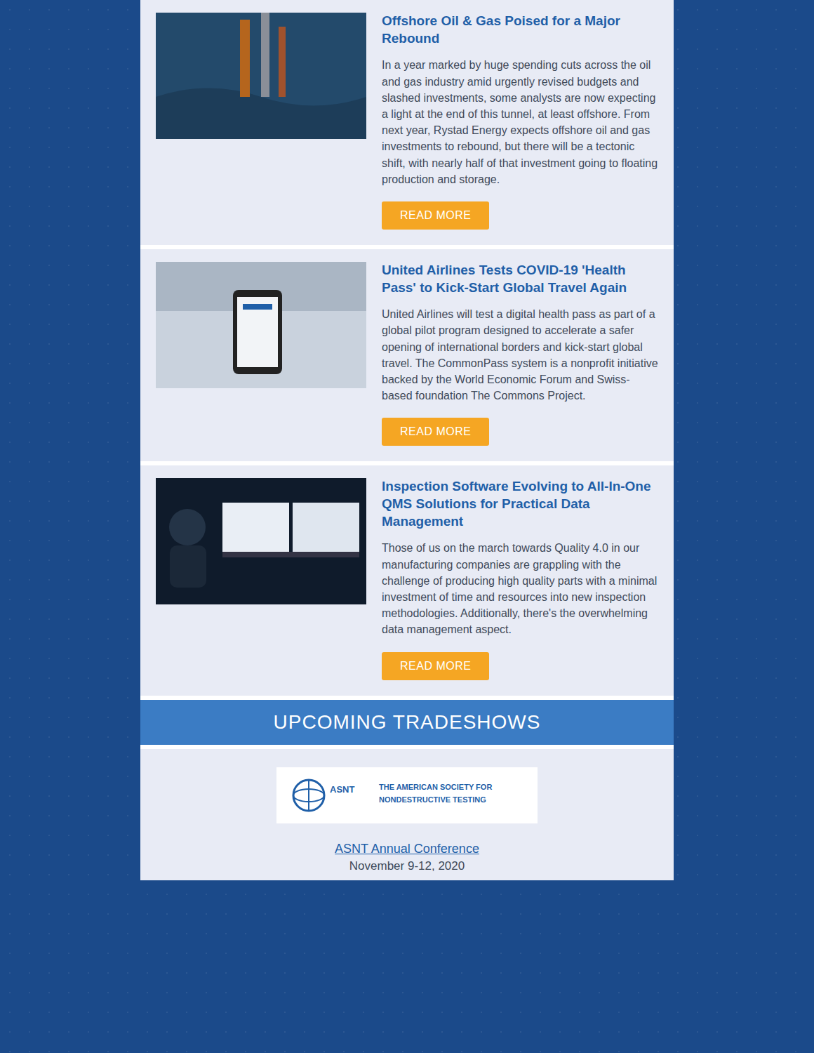Offshore Oil & Gas Poised for a Major Rebound
In a year marked by huge spending cuts across the oil and gas industry amid urgently revised budgets and slashed investments, some analysts are now expecting a light at the end of this tunnel, at least offshore. From next year, Rystad Energy expects offshore oil and gas investments to rebound, but there will be a tectonic shift, with nearly half of that investment going to floating production and storage.
READ MORE
United Airlines Tests COVID-19 'Health Pass' to Kick-Start Global Travel Again
United Airlines will test a digital health pass as part of a global pilot program designed to accelerate a safer opening of international borders and kick-start global travel. The CommonPass system is a nonprofit initiative backed by the World Economic Forum and Swiss-based foundation The Commons Project.
READ MORE
Inspection Software Evolving to All-In-One QMS Solutions for Practical Data Management
Those of us on the march towards Quality 4.0 in our manufacturing companies are grappling with the challenge of producing high quality parts with a minimal investment of time and resources into new inspection methodologies. Additionally, there's the overwhelming data management aspect.
READ MORE
UPCOMING TRADESHOWS
ASNT Annual Conference
November 9-12, 2020